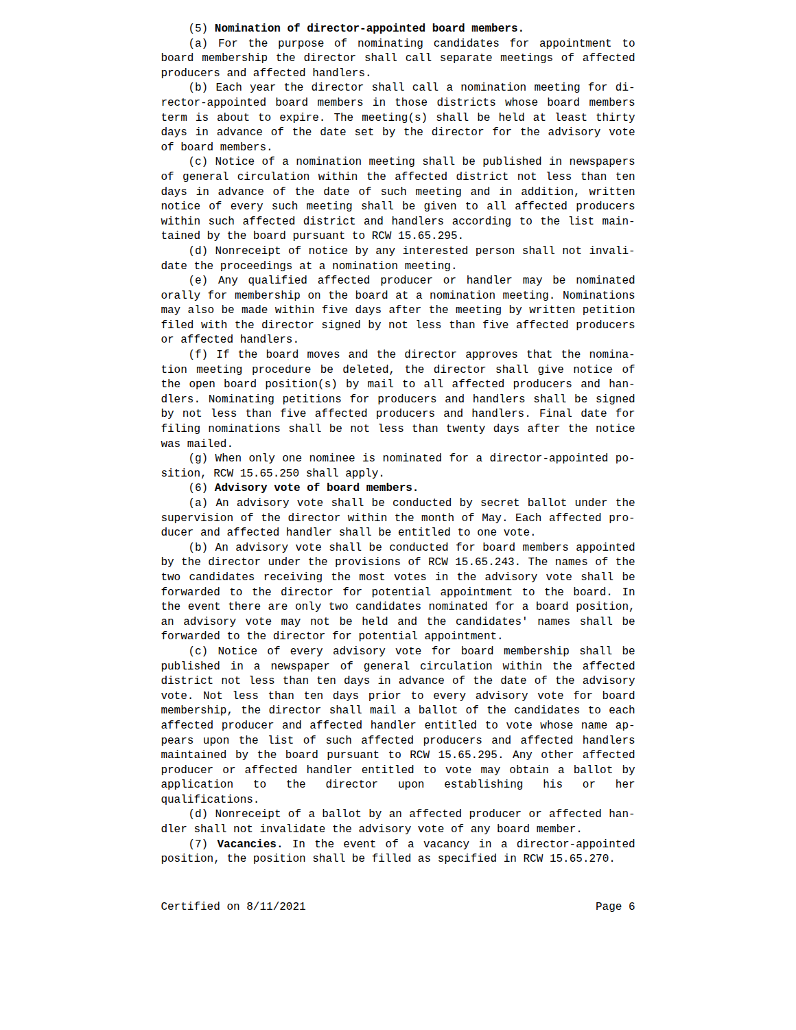(5) Nomination of director-appointed board members.
(a) For the purpose of nominating candidates for appointment to board membership the director shall call separate meetings of affected producers and affected handlers.
(b) Each year the director shall call a nomination meeting for director-appointed board members in those districts whose board members term is about to expire. The meeting(s) shall be held at least thirty days in advance of the date set by the director for the advisory vote of board members.
(c) Notice of a nomination meeting shall be published in newspapers of general circulation within the affected district not less than ten days in advance of the date of such meeting and in addition, written notice of every such meeting shall be given to all affected producers within such affected district and handlers according to the list maintained by the board pursuant to RCW 15.65.295.
(d) Nonreceipt of notice by any interested person shall not invalidate the proceedings at a nomination meeting.
(e) Any qualified affected producer or handler may be nominated orally for membership on the board at a nomination meeting. Nominations may also be made within five days after the meeting by written petition filed with the director signed by not less than five affected producers or affected handlers.
(f) If the board moves and the director approves that the nomination meeting procedure be deleted, the director shall give notice of the open board position(s) by mail to all affected producers and handlers. Nominating petitions for producers and handlers shall be signed by not less than five affected producers and handlers. Final date for filing nominations shall be not less than twenty days after the notice was mailed.
(g) When only one nominee is nominated for a director-appointed position, RCW 15.65.250 shall apply.
(6) Advisory vote of board members.
(a) An advisory vote shall be conducted by secret ballot under the supervision of the director within the month of May. Each affected producer and affected handler shall be entitled to one vote.
(b) An advisory vote shall be conducted for board members appointed by the director under the provisions of RCW 15.65.243. The names of the two candidates receiving the most votes in the advisory vote shall be forwarded to the director for potential appointment to the board. In the event there are only two candidates nominated for a board position, an advisory vote may not be held and the candidates' names shall be forwarded to the director for potential appointment.
(c) Notice of every advisory vote for board membership shall be published in a newspaper of general circulation within the affected district not less than ten days in advance of the date of the advisory vote. Not less than ten days prior to every advisory vote for board membership, the director shall mail a ballot of the candidates to each affected producer and affected handler entitled to vote whose name appears upon the list of such affected producers and affected handlers maintained by the board pursuant to RCW 15.65.295. Any other affected producer or affected handler entitled to vote may obtain a ballot by application to the director upon establishing his or her qualifications.
(d) Nonreceipt of a ballot by an affected producer or affected handler shall not invalidate the advisory vote of any board member.
(7) Vacancies. In the event of a vacancy in a director-appointed position, the position shall be filled as specified in RCW 15.65.270.
Certified on 8/11/2021 Page 6